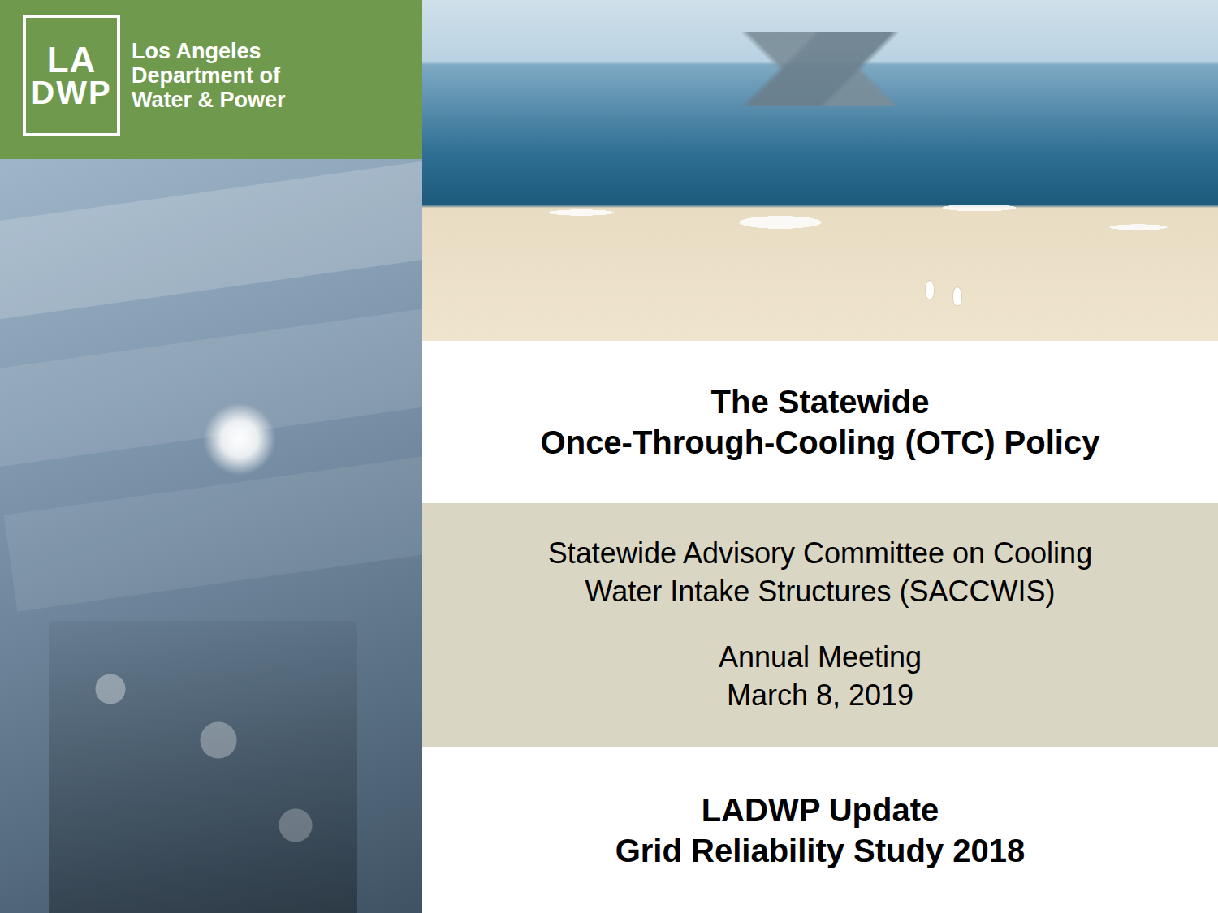LA DWP
Los Angeles
Department of
Water & Power
The Statewide
Once-Through-Cooling (OTC) Policy
Statewide Advisory Committee on Cooling
Water Intake Structures (SACCWIS)
Annual Meeting
March 8, 2019
LADWP Update
Grid Reliability Study 2018